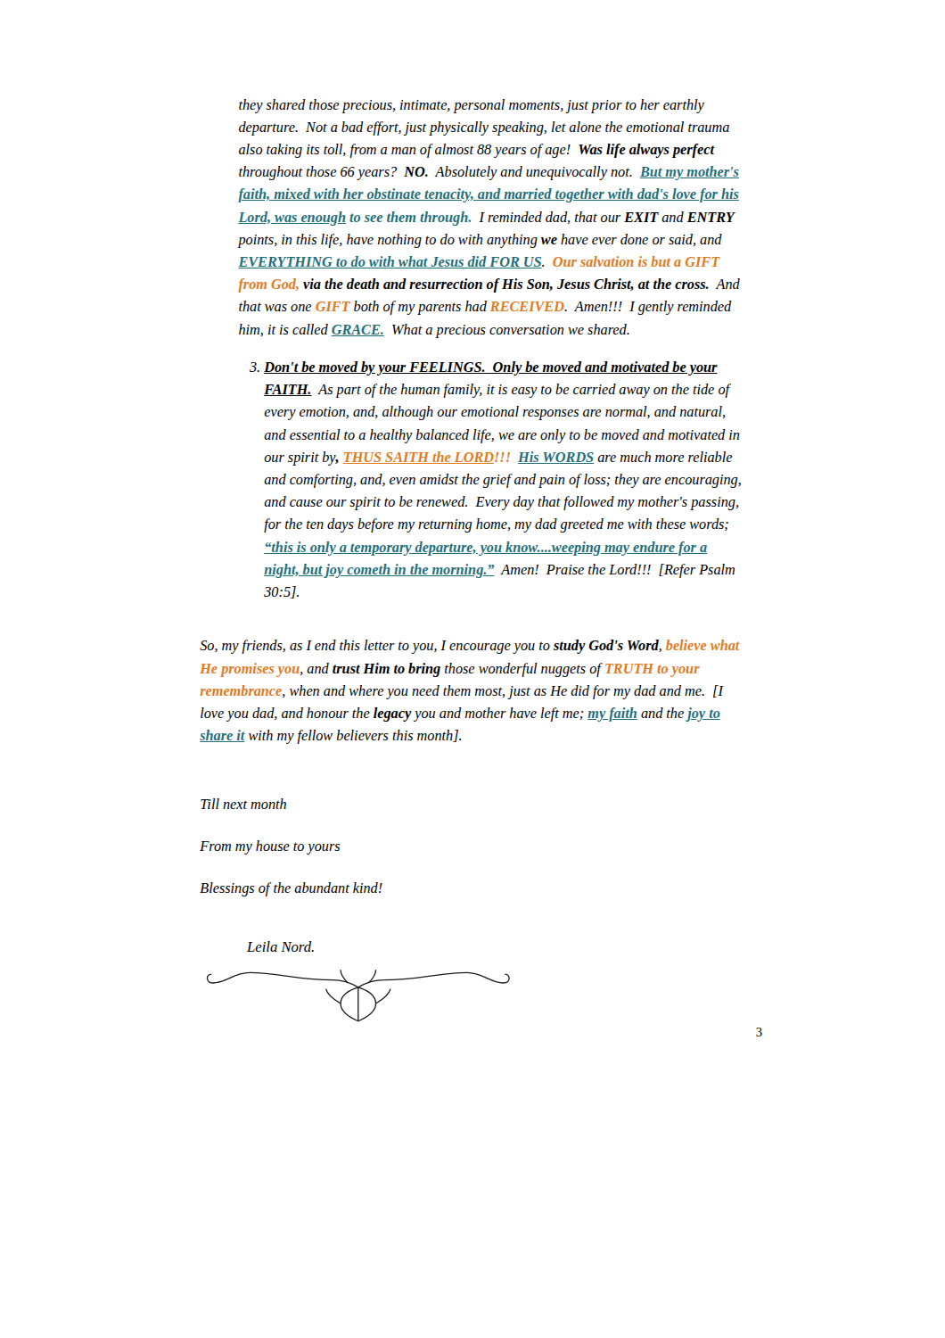they shared those precious, intimate, personal moments, just prior to her earthly departure. Not a bad effort, just physically speaking, let alone the emotional trauma also taking its toll, from a man of almost 88 years of age! Was life always perfect throughout those 66 years? NO. Absolutely and unequivocally not. But my mother's faith, mixed with her obstinate tenacity, and married together with dad's love for his Lord, was enough to see them through. I reminded dad, that our EXIT and ENTRY points, in this life, have nothing to do with anything we have ever done or said, and EVERYTHING to do with what Jesus did FOR US. Our salvation is but a GIFT from God, via the death and resurrection of His Son, Jesus Christ, at the cross. And that was one GIFT both of my parents had RECEIVED. Amen!!! I gently reminded him, it is called GRACE. What a precious conversation we shared.
Don't be moved by your FEELINGS. Only be moved and motivated be your FAITH. As part of the human family, it is easy to be carried away on the tide of every emotion, and, although our emotional responses are normal, and natural, and essential to a healthy balanced life, we are only to be moved and motivated in our spirit by, THUS SAITH the LORD!!! His WORDS are much more reliable and comforting, and, even amidst the grief and pain of loss; they are encouraging, and cause our spirit to be renewed. Every day that followed my mother's passing, for the ten days before my returning home, my dad greeted me with these words; “this is only a temporary departure, you know....weeping may endure for a night, but joy cometh in the morning.” Amen! Praise the Lord!!! [Refer Psalm 30:5].
So, my friends, as I end this letter to you, I encourage you to study God's Word, believe what He promises you, and trust Him to bring those wonderful nuggets of TRUTH to your remembrance, when and where you need them most, just as He did for my dad and me. [I love you dad, and honour the legacy you and mother have left me; my faith and the joy to share it with my fellow believers this month].
Till next month
From my house to yours
Blessings of the abundant kind!
Leila Nord.
3